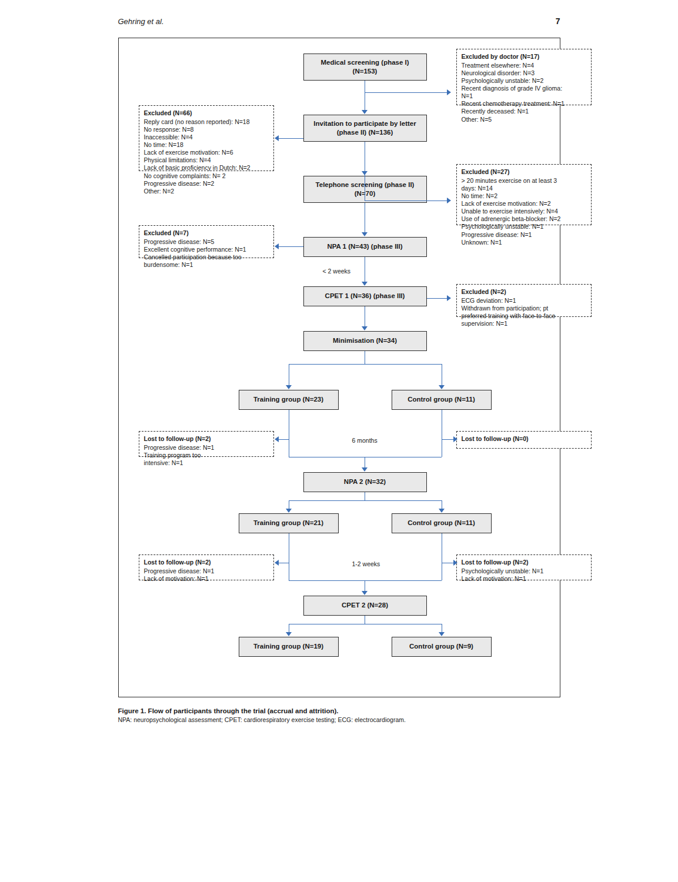Gehring et al.
7
Medical screening (phase I)
(N=153)
Invitation to participate by letter
(phase II) (N=136)
Telephone screening (phase II)
(N=70)
NPA 1 (N=43) (phase III)
CPET 1 (N=36) (phase III)
Minimisation (N=34)
Training group (N=23)
Control group (N=11)
NPA 2 (N=32)
Training group (N=21)
Control group (N=11)
CPET 2 (N=28)
Training group (N=19)
Control group (N=9)
Excluded by doctor (N=17) Treatment elsewhere: N=4
Neurological disorder: N=3
Psychologically unstable: N=2
Recent diagnosis of grade IV glioma:
N=1
Recent chemotherapy treatment: N=1
Recently deceased: N=1
Other: N=5
Excluded (N=27) > 20 minutes exercise on at least 3
days: N=14
No time: N=2
Lack of exercise motivation: N=2
Unable to exercise intensively: N=4
Use of adrenergic beta-blocker: N=2
Psychologically unstable: N=1
Progressive disease: N=1
Unknown: N=1
Excluded (N=2) ECG deviation: N=1
Withdrawn from participation; pt
preferred training with face-to-face
supervision: N=1
Lost to follow-up (N=0)
Lost to follow-up (N=2) Psychologically unstable: N=1
Lack of motivation: N=1
Excluded (N=66) Reply card (no reason reported): N=18
No response: N=8
Inaccessible: N=4
No time: N=18
Lack of exercise motivation: N=6
Physical limitations: N=4
Lack of basic proficiency in Dutch: N=2
No cognitive complaints: N= 2
Progressive disease: N=2
Other: N=2
Excluded (N=7) Progressive disease: N=5
Excellent cognitive performance: N=1
Cancelled participation because too
burdensome: N=1
Lost to follow-up (N=2) Progressive disease: N=1
Training program too
intensive: N=1
Lost to follow-up (N=2) Progressive disease: N=1
Lack of motivation: N=1
< 2 weeks
6 months
1-2 weeks
Figure 1. Flow of participants through the trial (accrual and attrition).
NPA: neuropsychological assessment; CPET: cardiorespiratory exercise testing; ECG: electrocardiogram.